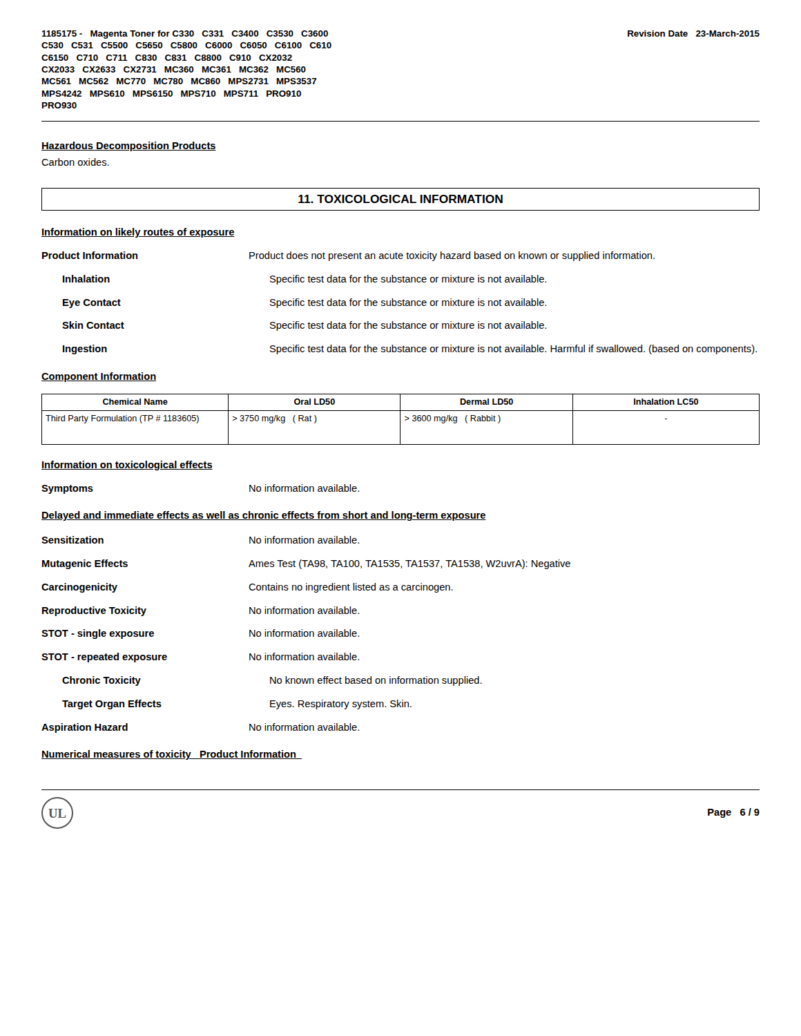1185175 - Magenta Toner for C330 C331 C3400 C3530 C3600
C530 C531 C5500 C5650 C5800 C6000 C6050 C6100 C610
C6150 C710 C711 C830 C831 C8800 C910 CX2032
CX2033 CX2633 CX2731 MC360 MC361 MC362 MC560
MC561 MC562 MC770 MC780 MC860 MPS2731 MPS3537
MPS4242 MPS610 MPS6150 MPS710 MPS711 PRO910
PRO930
Revision Date 23-March-2015
Hazardous Decomposition Products
Carbon oxides.
11. TOXICOLOGICAL INFORMATION
Information on likely routes of exposure
Product Information
Product does not present an acute toxicity hazard based on known or supplied information.
Inhalation
Specific test data for the substance or mixture is not available.
Eye Contact
Specific test data for the substance or mixture is not available.
Skin Contact
Specific test data for the substance or mixture is not available.
Ingestion
Specific test data for the substance or mixture is not available. Harmful if swallowed. (based on components).
Component Information
| Chemical Name | Oral LD50 | Dermal LD50 | Inhalation LC50 |
| --- | --- | --- | --- |
| Third Party Formulation (TP # 1183605) | > 3750 mg/kg ( Rat ) | > 3600 mg/kg ( Rabbit ) | - |
Information on toxicological effects
Symptoms
No information available.
Delayed and immediate effects as well as chronic effects from short and long-term exposure
Sensitization
No information available.
Mutagenic Effects
Ames Test (TA98, TA100, TA1535, TA1537, TA1538, W2uvrA): Negative
Carcinogenicity
Contains no ingredient listed as a carcinogen.
Reproductive Toxicity
No information available.
STOT - single exposure
No information available.
STOT - repeated exposure
No information available.
Chronic Toxicity
No known effect based on information supplied.
Target Organ Effects
Eyes. Respiratory system. Skin.
Aspiration Hazard
No information available.
Numerical measures of toxicity Product Information
UL
Page 6 / 9